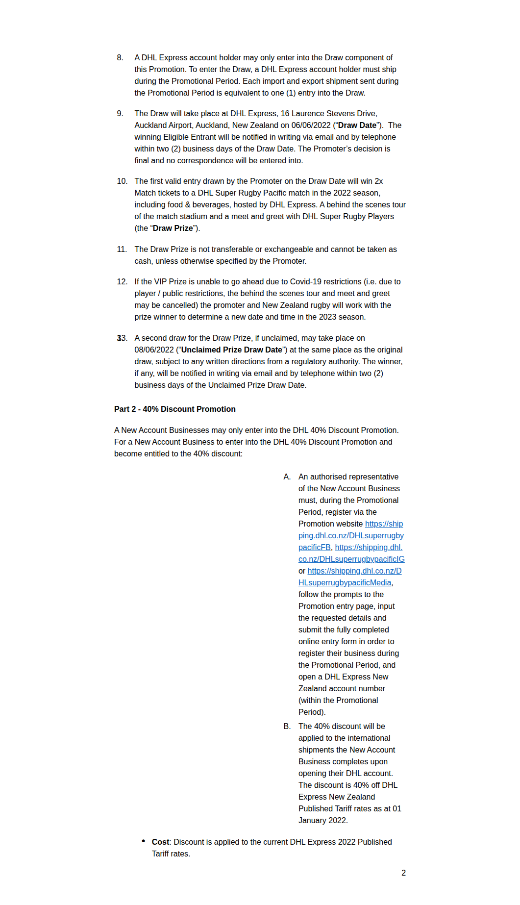A DHL Express account holder may only enter into the Draw component of this Promotion. To enter the Draw, a DHL Express account holder must ship during the Promotional Period. Each import and export shipment sent during the Promotional Period is equivalent to one (1) entry into the Draw.
The Draw will take place at DHL Express, 16 Laurence Stevens Drive, Auckland Airport, Auckland, New Zealand on 06/06/2022 (“Draw Date”). The winning Eligible Entrant will be notified in writing via email and by telephone within two (2) business days of the Draw Date. The Promoter’s decision is final and no correspondence will be entered into.
The first valid entry drawn by the Promoter on the Draw Date will win 2x Match tickets to a DHL Super Rugby Pacific match in the 2022 season, including food & beverages, hosted by DHL Express. A behind the scenes tour of the match stadium and a meet and greet with DHL Super Rugby Players (the “Draw Prize”).
The Draw Prize is not transferable or exchangeable and cannot be taken as cash, unless otherwise specified by the Promoter.
If the VIP Prize is unable to go ahead due to Covid-19 restrictions (i.e. due to player / public restrictions, the behind the scenes tour and meet and greet may be cancelled) the promoter and New Zealand rugby will work with the prize winner to determine a new date and time in the 2023 season.
3. A second draw for the Draw Prize, if unclaimed, may take place on 08/06/2022 (“Unclaimed Prize Draw Date”) at the same place as the original draw, subject to any written directions from a regulatory authority. The winner, if any, will be notified in writing via email and by telephone within two (2) business days of the Unclaimed Prize Draw Date.
Part 2 - 40% Discount Promotion
A New Account Businesses may only enter into the DHL 40% Discount Promotion. For a New Account Business to enter into the DHL 40% Discount Promotion and become entitled to the 40% discount:
An authorised representative of the New Account Business must, during the Promotional Period, register via the Promotion website https://shipping.dhl.co.nz/DHLsuperrugbypacificFB, https://shipping.dhl.co.nz/DHLsuperrugbypacificIG or https://shipping.dhl.co.nz/DHLsuperrugbypacificMedia, follow the prompts to the Promotion entry page, input the requested details and submit the fully completed online entry form in order to register their business during the Promotional Period, and open a DHL Express New Zealand account number (within the Promotional Period).
The 40% discount will be applied to the international shipments the New Account Business completes upon opening their DHL account. The discount is 40% off DHL Express New Zealand Published Tariff rates as at 01 January 2022.
Cost: Discount is applied to the current DHL Express 2022 Published Tariff rates.
2